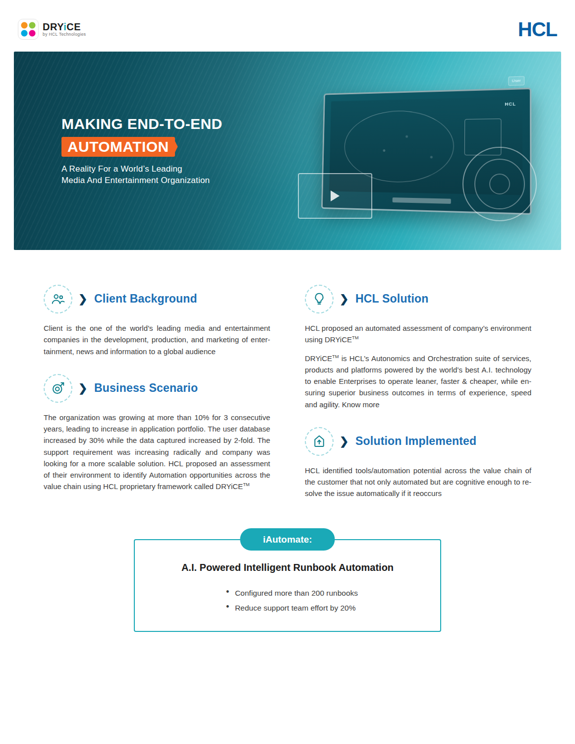DRYi CE
by HCL Technologies
HCL
MAKING END-TO-END
AUTOMATION
A Reality For a World’s Leading
Media And Entertainment Organization
User
HCL
❯
Client Background
Client is the one of the world’s leading media and entertainment companies in the development, production, and marketing of entertainment, news and information to a global audience
❯
Business Scenario
The organization was growing at more than 10% for 3 consecutive years, leading to increase in application portfolio. The user database increased by 30% while the data captured increased by 2-fold. The support requirement was increasing radically and company was looking for a more scalable solution. HCL proposed an assessment of their environment to identify Automation opportunities across the value chain using HCL proprietary framework called DRYiCETM
❯
HCL Solution
HCL proposed an automated assessment of company’s environment using DRYiCETM
DRYiCETM is HCL’s Autonomics and Orchestration suite of services, products and platforms powered by the world’s best A.I. technology to enable Enterprises to operate leaner, faster & cheaper, while ensuring superior business outcomes in terms of experience, speed and agility. Know more
❯
Solution Implemented
HCL identified tools/automation potential across the value chain of the customer that not only automated but are cognitive enough to resolve the issue automatically if it reoccurs
iAutomate:
A.I. Powered Intelligent Runbook Automation
Configured more than 200 runbooks
Reduce support team effort by 20%